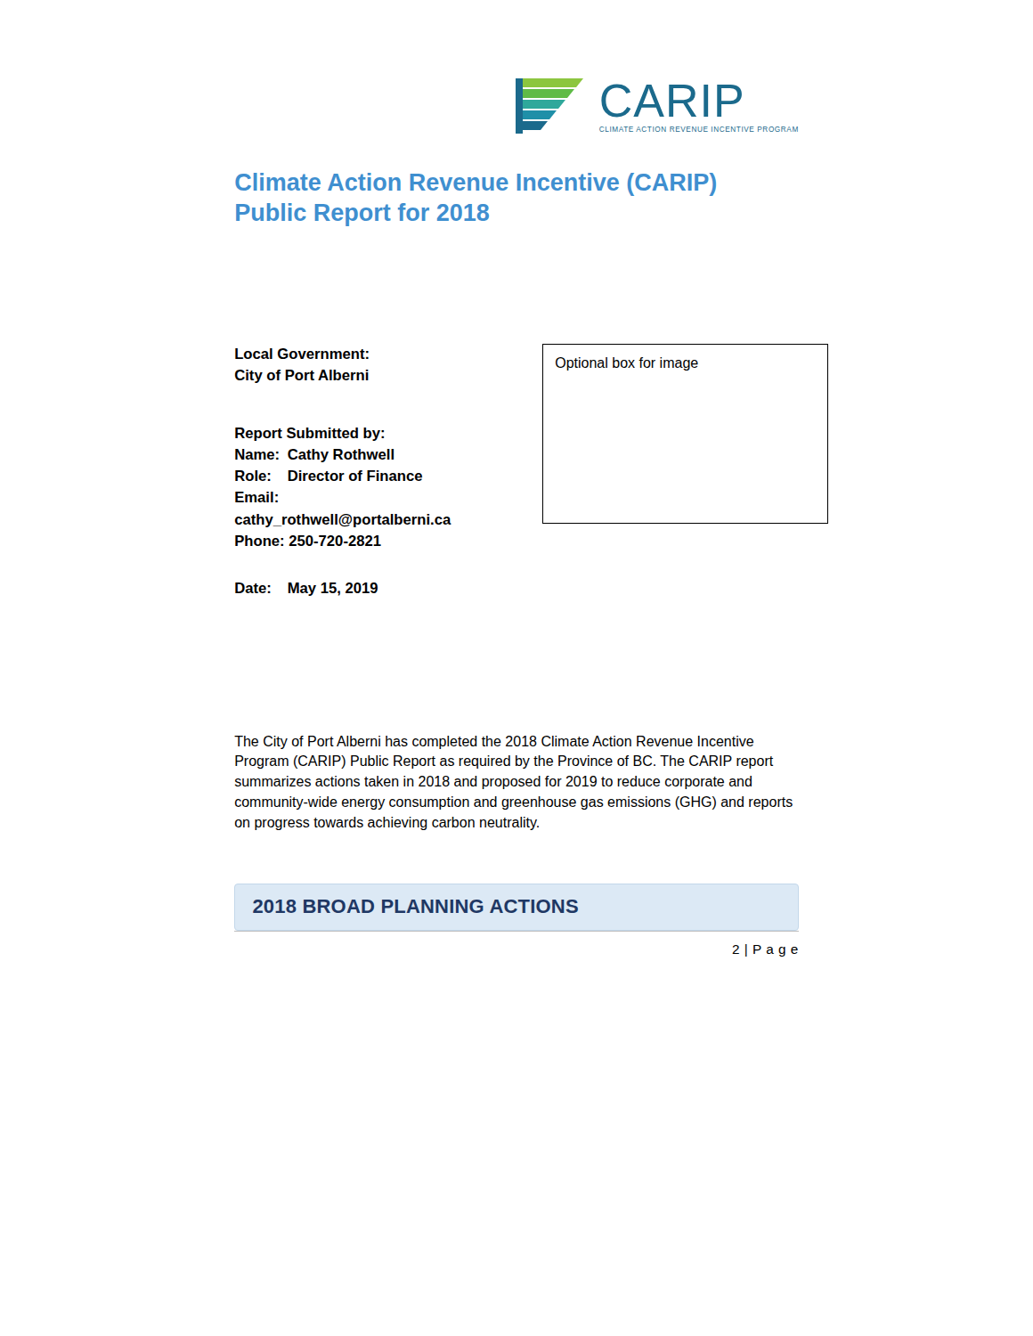CARIP CLIMATE ACTION REVENUE INCENTIVE PROGRAM
Climate Action Revenue Incentive (CARIP) Public Report for 2018
Local Government:
City of Port Alberni
Report Submitted by:
Name: Cathy Rothwell
Role: Director of Finance
Email: cathy_rothwell@portalberni.ca
Phone: 250-720-2821
Date: May 15, 2019
Optional box for image
The City of Port Alberni has completed the 2018 Climate Action Revenue Incentive Program (CARIP) Public Report as required by the Province of BC. The CARIP report summarizes actions taken in 2018 and proposed for 2019 to reduce corporate and community-wide energy consumption and greenhouse gas emissions (GHG) and reports on progress towards achieving carbon neutrality.
2018 BROAD PLANNING ACTIONS
2 | P a g e